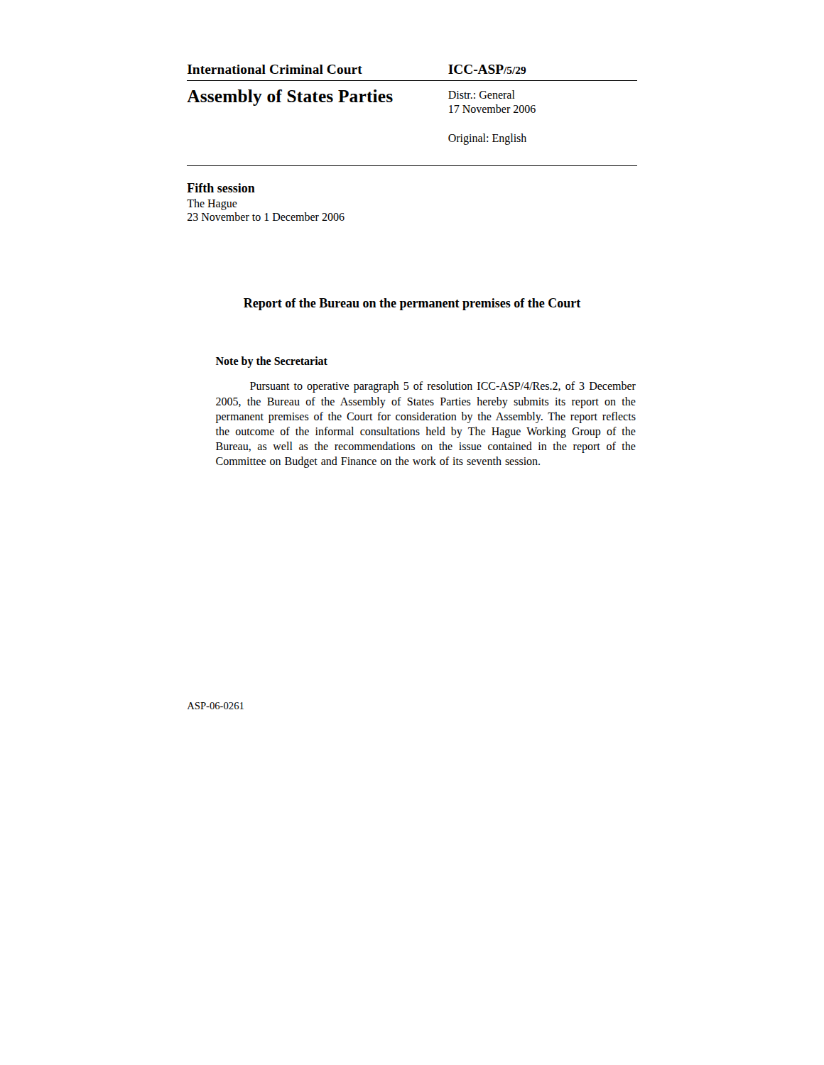| International Criminal Court | ICC-ASP /5/29 |
| Assembly of States Parties | Distr.: General 17 November 2006 Original: English |
Fifth session
The Hague
23 November to 1 December 2006
Report of the Bureau on the permanent premises of the Court
Note by the Secretariat
Pursuant to operative paragraph 5 of resolution ICC-ASP/4/Res.2, of 3 December 2005, the Bureau of the Assembly of States Parties hereby submits its report on the permanent premises of the Court for consideration by the Assembly. The report reflects the outcome of the informal consultations held by The Hague Working Group of the Bureau, as well as the recommendations on the issue contained in the report of the Committee on Budget and Finance on the work of its seventh session.
ASP-06-0261